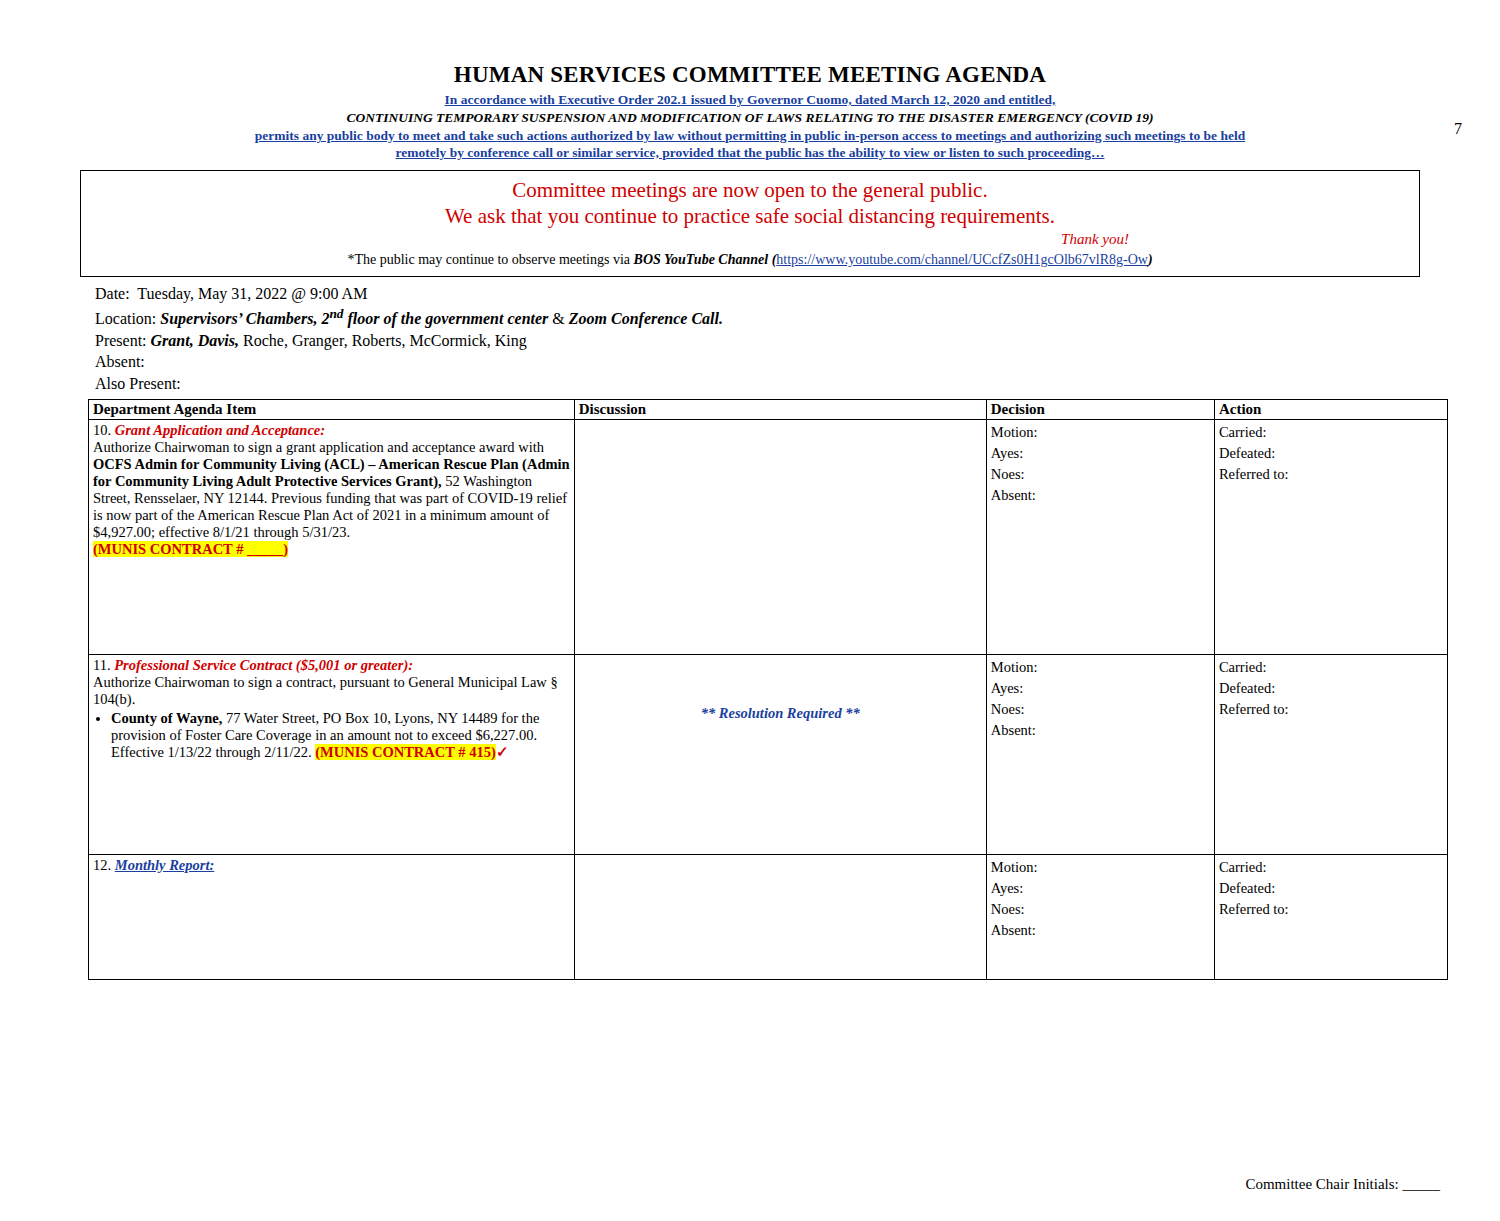7
HUMAN SERVICES COMMITTEE MEETING AGENDA
In accordance with Executive Order 202.1 issued by Governor Cuomo, dated March 12, 2020 and entitled,
CONTINUING TEMPORARY SUSPENSION AND MODIFICATION OF LAWS RELATING TO THE DISASTER EMERGENCY (COVID 19)
permits any public body to meet and take such actions authorized by law without permitting in public in-person access to meetings and authorizing such meetings to be held
remotely by conference call or similar service, provided that the public has the ability to view or listen to such proceeding…
Committee meetings are now open to the general public.
We ask that you continue to practice safe social distancing requirements.
Thank you!
*The public may continue to observe meetings via BOS YouTube Channel (https://www.youtube.com/channel/UCcfZs0H1gcOlb67vlR8g-Ow)
Date: Tuesday, May 31, 2022 @ 9:00 AM
Location: Supervisors’ Chambers, 2nd floor of the government center & Zoom Conference Call.
Present: Grant, Davis, Roche, Granger, Roberts, McCormick, King
Absent:
Also Present:
| Department Agenda Item | Discussion | Decision | Action |
| --- | --- | --- | --- |
| 10. Grant Application and Acceptance: Authorize Chairwoman to sign a grant application and acceptance award with OCFS Admin for Community Living (ACL) – American Rescue Plan (Admin for Community Living Adult Protective Services Grant), 52 Washington Street, Rensselaer, NY 12144. Previous funding that was part of COVID-19 relief is now part of the American Rescue Plan Act of 2021 in a minimum amount of $4,927.00; effective 8/1/21 through 5/31/23. (MUNIS CONTRACT # _____) | | Motion: Ayes: Noes: Absent: | Carried: Defeated: Referred to: |
| 11. Professional Service Contract ($5,001 or greater): Authorize Chairwoman to sign a contract, pursuant to General Municipal Law § 104(b). County of Wayne, 77 Water Street, PO Box 10, Lyons, NY 14489 for the provision of Foster Care Coverage in an amount not to exceed $6,227.00. Effective 1/13/22 through 2/11/22. (MUNIS CONTRACT # 415) ✓ | ** Resolution Required ** | Motion: Ayes: Noes: Absent: | Carried: Defeated: Referred to: |
| 12. Monthly Report: | | Motion: Ayes: Noes: Absent: | Carried: Defeated: Referred to: |
Committee Chair Initials: _____